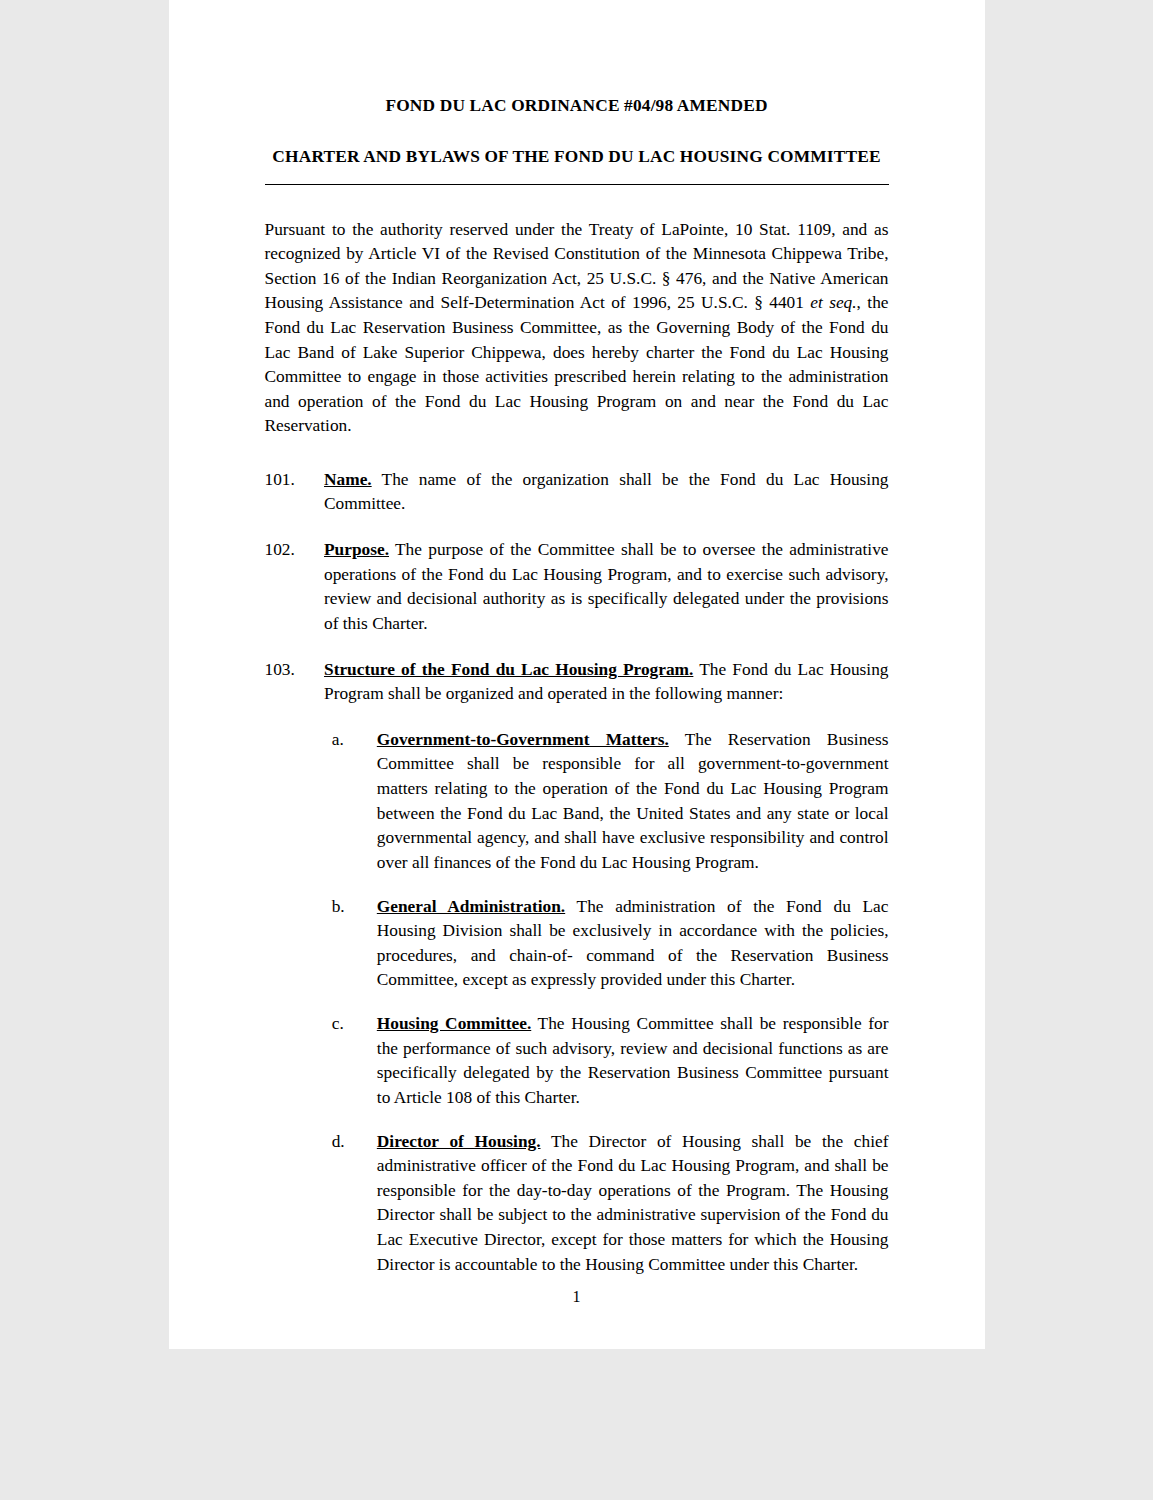FOND DU LAC ORDINANCE #04/98 AMENDED
CHARTER AND BYLAWS OF THE FOND DU LAC HOUSING COMMITTEE
Pursuant to the authority reserved under the Treaty of LaPointe, 10 Stat. 1109, and as recognized by Article VI of the Revised Constitution of the Minnesota Chippewa Tribe, Section 16 of the Indian Reorganization Act, 25 U.S.C. § 476, and the Native American Housing Assistance and Self-Determination Act of 1996, 25 U.S.C. § 4401 et seq., the Fond du Lac Reservation Business Committee, as the Governing Body of the Fond du Lac Band of Lake Superior Chippewa, does hereby charter the Fond du Lac Housing Committee to engage in those activities prescribed herein relating to the administration and operation of the Fond du Lac Housing Program on and near the Fond du Lac Reservation.
101.
Name. The name of the organization shall be the Fond du Lac Housing Committee.
102.
Purpose. The purpose of the Committee shall be to oversee the administrative operations of the Fond du Lac Housing Program, and to exercise such advisory, review and decisional authority as is specifically delegated under the provisions of this Charter.
103.
Structure of the Fond du Lac Housing Program. The Fond du Lac Housing Program shall be organized and operated in the following manner:
a.
Government-to-Government Matters. The Reservation Business Committee shall be responsible for all government-to-government matters relating to the operation of the Fond du Lac Housing Program between the Fond du Lac Band, the United States and any state or local governmental agency, and shall have exclusive responsibility and control over all finances of the Fond du Lac Housing Program.
b.
General Administration. The administration of the Fond du Lac Housing Division shall be exclusively in accordance with the policies, procedures, and chain-of- command of the Reservation Business Committee, except as expressly provided under this Charter.
c.
Housing Committee. The Housing Committee shall be responsible for the performance of such advisory, review and decisional functions as are specifically delegated by the Reservation Business Committee pursuant to Article 108 of this Charter.
d.
Director of Housing. The Director of Housing shall be the chief administrative officer of the Fond du Lac Housing Program, and shall be responsible for the day-to-day operations of the Program. The Housing Director shall be subject to the administrative supervision of the Fond du Lac Executive Director, except for those matters for which the Housing Director is accountable to the Housing Committee under this Charter.
1